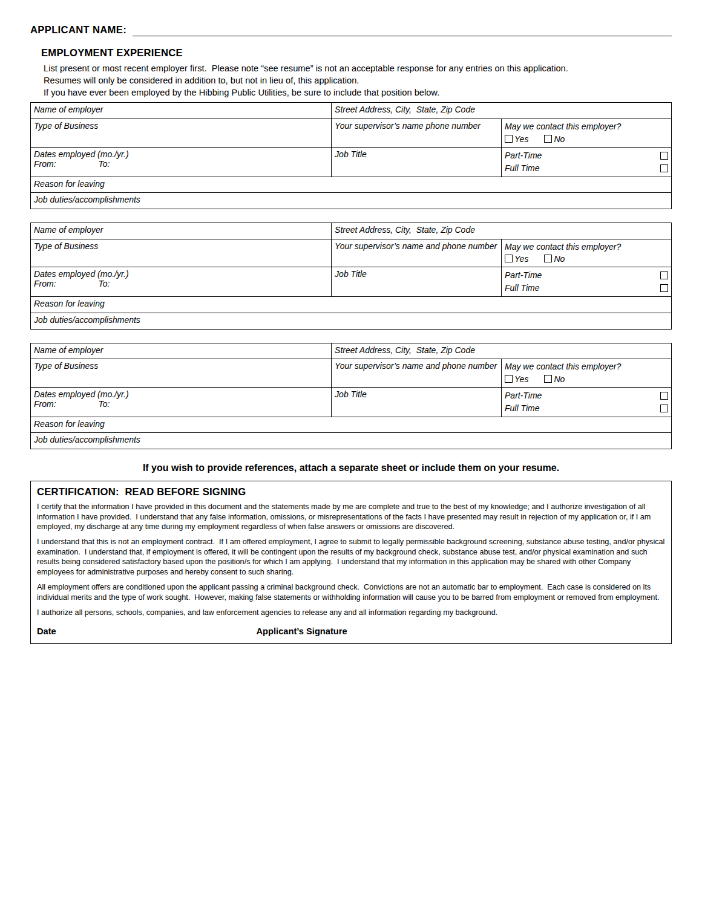APPLICANT NAME:
EMPLOYMENT EXPERIENCE
List present or most recent employer first. Please note “see resume” is not an acceptable response for any entries on this application.
Resumes will only be considered in addition to, but not in lieu of, this application.
If you have ever been employed by the Hibbing Public Utilities, be sure to include that position below.
| Name of employer | Street Address, City, State, Zip Code |
| Type of Business | Your supervisor’s name phone number | May we contact this employer? Yes No |
| Dates employed (mo./yr.) From: To: | Job Title | Part-Time Full Time |
| Reason for leaving |
| Job duties/accomplishments |
| Name of employer | Street Address, City, State, Zip Code |
| Type of Business | Your supervisor’s name and phone number | May we contact this employer? Yes No |
| Dates employed (mo./yr.) From: To: | Job Title | Part-Time Full Time |
| Reason for leaving |
| Job duties/accomplishments |
| Name of employer | Street Address, City, State, Zip Code |
| Type of Business | Your supervisor’s name and phone number | May we contact this employer? Yes No |
| Dates employed (mo./yr.) From: To: | Job Title | Part-Time Full Time |
| Reason for leaving |
| Job duties/accomplishments |
If you wish to provide references, attach a separate sheet or include them on your resume.
CERTIFICATION: READ BEFORE SIGNING
I certify that the information I have provided in this document and the statements made by me are complete and true to the best of my knowledge; and I authorize investigation of all information I have provided. I understand that any false information, omissions, or misrepresentations of the facts I have presented may result in rejection of my application or, if I am employed, my discharge at any time during my employment regardless of when false answers or omissions are discovered.
I understand that this is not an employment contract. If I am offered employment, I agree to submit to legally permissible background screening, substance abuse testing, and/or physical examination. I understand that, if employment is offered, it will be contingent upon the results of my background check, substance abuse test, and/or physical examination and such results being considered satisfactory based upon the position/s for which I am applying. I understand that my information in this application may be shared with other Company employees for administrative purposes and hereby consent to such sharing.
All employment offers are conditioned upon the applicant passing a criminal background check. Convictions are not an automatic bar to employment. Each case is considered on its individual merits and the type of work sought. However, making false statements or withholding information will cause you to be barred from employment or removed from employment.
I authorize all persons, schools, companies, and law enforcement agencies to release any and all information regarding my background.
Date
Applicant’s Signature